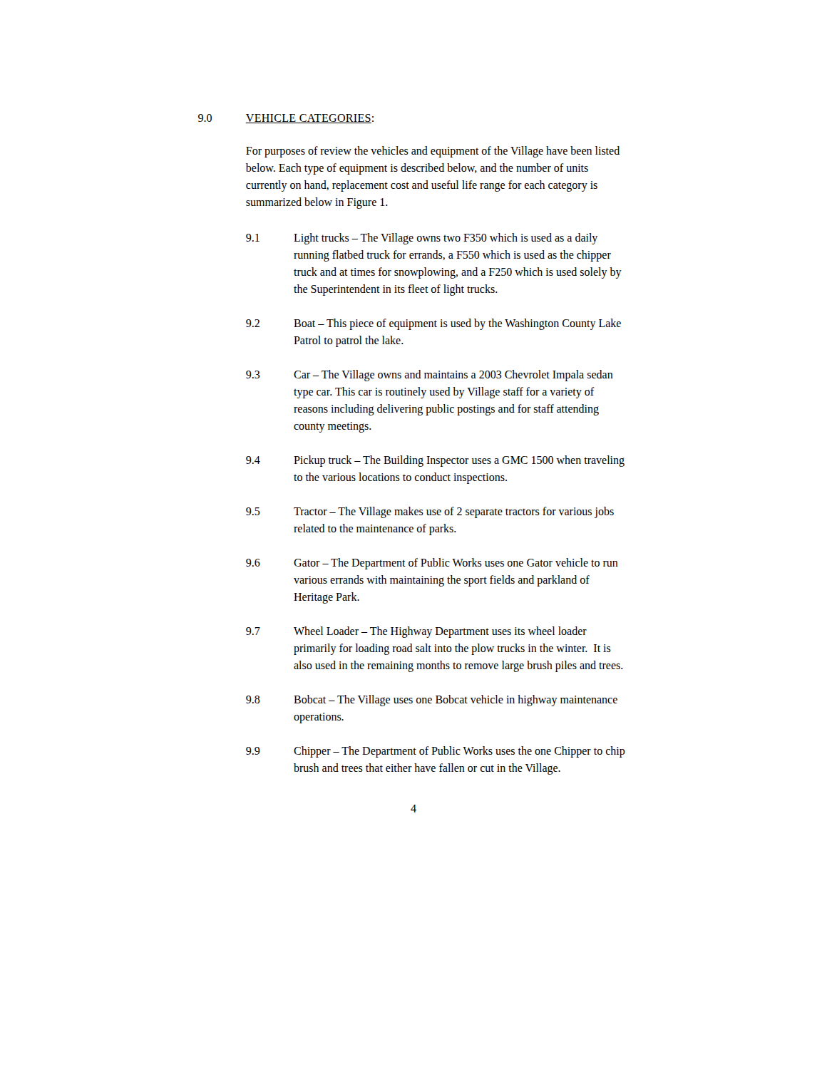9.0 VEHICLE CATEGORIES:
For purposes of review the vehicles and equipment of the Village have been listed below. Each type of equipment is described below, and the number of units currently on hand, replacement cost and useful life range for each category is summarized below in Figure 1.
9.1 Light trucks – The Village owns two F350 which is used as a daily running flatbed truck for errands, a F550 which is used as the chipper truck and at times for snowplowing, and a F250 which is used solely by the Superintendent in its fleet of light trucks.
9.2 Boat – This piece of equipment is used by the Washington County Lake Patrol to patrol the lake.
9.3 Car – The Village owns and maintains a 2003 Chevrolet Impala sedan type car. This car is routinely used by Village staff for a variety of reasons including delivering public postings and for staff attending county meetings.
9.4 Pickup truck – The Building Inspector uses a GMC 1500 when traveling to the various locations to conduct inspections.
9.5 Tractor – The Village makes use of 2 separate tractors for various jobs related to the maintenance of parks.
9.6 Gator – The Department of Public Works uses one Gator vehicle to run various errands with maintaining the sport fields and parkland of Heritage Park.
9.7 Wheel Loader – The Highway Department uses its wheel loader primarily for loading road salt into the plow trucks in the winter. It is also used in the remaining months to remove large brush piles and trees.
9.8 Bobcat – The Village uses one Bobcat vehicle in highway maintenance operations.
9.9 Chipper – The Department of Public Works uses the one Chipper to chip brush and trees that either have fallen or cut in the Village.
4